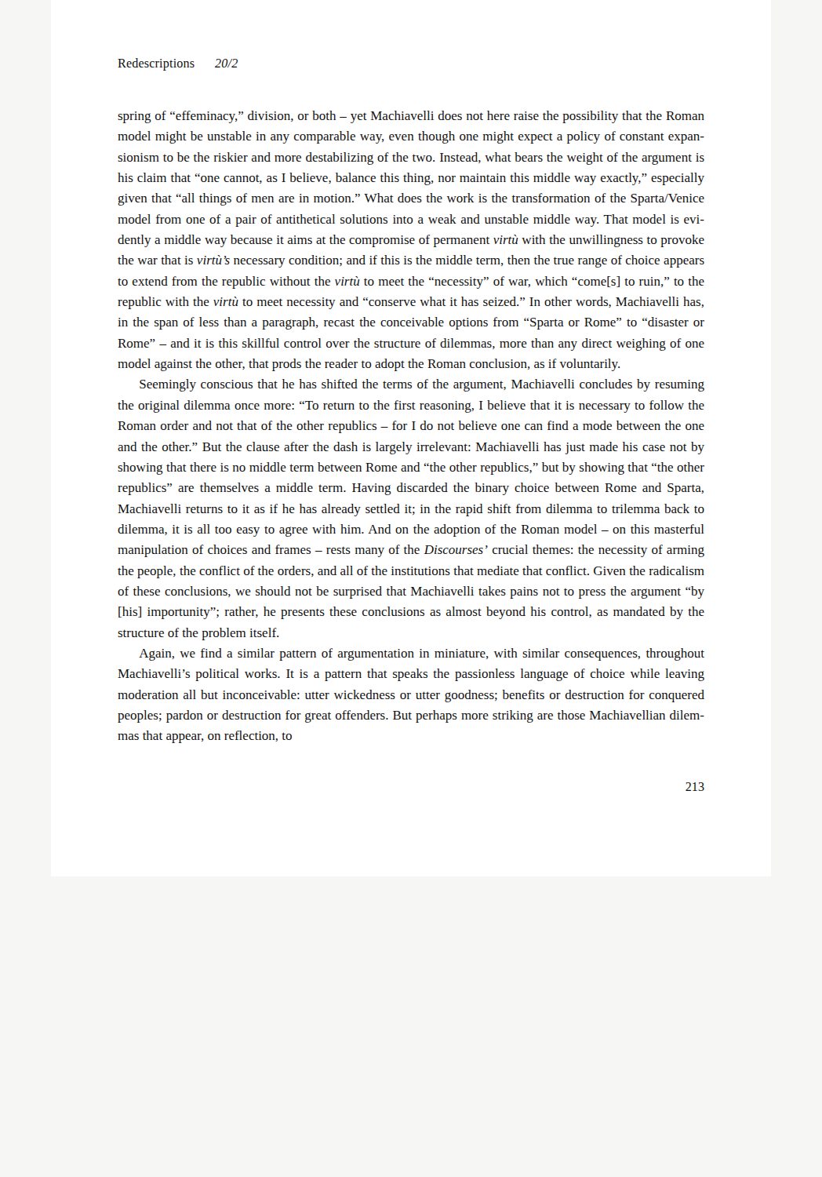Redescriptions 20/2
spring of “effeminacy,” division, or both – yet Machiavelli does not here raise the possibility that the Roman model might be unstable in any comparable way, even though one might expect a policy of constant expansionism to be the riskier and more destabilizing of the two. Instead, what bears the weight of the argument is his claim that “one cannot, as I believe, balance this thing, nor maintain this middle way exactly,” especially given that “all things of men are in motion.” What does the work is the transformation of the Sparta/Venice model from one of a pair of antithetical solutions into a weak and unstable middle way. That model is evidently a middle way because it aims at the compromise of permanent virtù with the unwillingness to provoke the war that is virtù’s necessary condition; and if this is the middle term, then the true range of choice appears to extend from the republic without the virtù to meet the “necessity” of war, which “come[s] to ruin,” to the republic with the virtù to meet necessity and “conserve what it has seized.” In other words, Machiavelli has, in the span of less than a paragraph, recast the conceivable options from “Sparta or Rome” to “disaster or Rome” – and it is this skillful control over the structure of dilemmas, more than any direct weighing of one model against the other, that prods the reader to adopt the Roman conclusion, as if voluntarily.
Seemingly conscious that he has shifted the terms of the argument, Machiavelli concludes by resuming the original dilemma once more: “To return to the first reasoning, I believe that it is necessary to follow the Roman order and not that of the other republics – for I do not believe one can find a mode between the one and the other.” But the clause after the dash is largely irrelevant: Machiavelli has just made his case not by showing that there is no middle term between Rome and “the other republics,” but by showing that “the other republics” are themselves a middle term. Having discarded the binary choice between Rome and Sparta, Machiavelli returns to it as if he has already settled it; in the rapid shift from dilemma to trilemma back to dilemma, it is all too easy to agree with him. And on the adoption of the Roman model – on this masterful manipulation of choices and frames – rests many of the Discourses’ crucial themes: the necessity of arming the people, the conflict of the orders, and all of the institutions that mediate that conflict. Given the radicalism of these conclusions, we should not be surprised that Machiavelli takes pains not to press the argument “by [his] importunity”; rather, he presents these conclusions as almost beyond his control, as mandated by the structure of the problem itself.
Again, we find a similar pattern of argumentation in miniature, with similar consequences, throughout Machiavelli’s political works. It is a pattern that speaks the passionless language of choice while leaving moderation all but inconceivable: utter wickedness or utter goodness; benefits or destruction for conquered peoples; pardon or destruction for great offenders. But perhaps more striking are those Machiavellian dilemmas that appear, on reflection, to
213